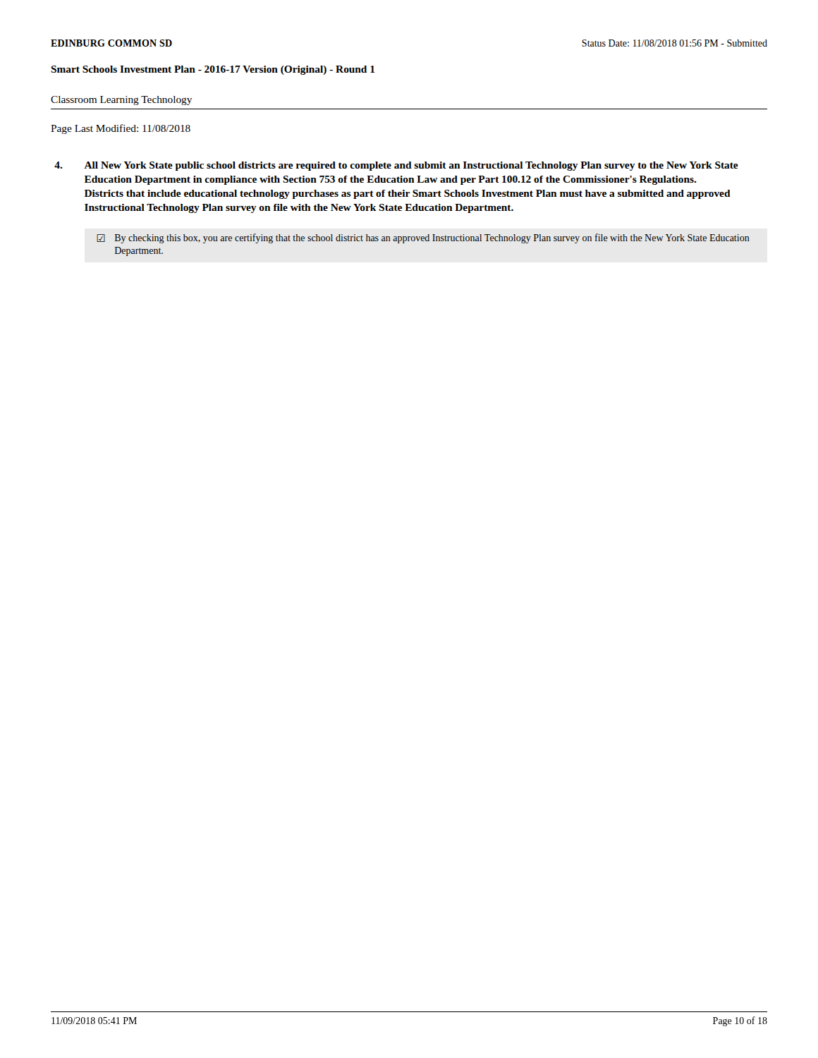Edinburg Common SD
Status Date: 11/08/2018 01:56 PM - Submitted
Smart Schools Investment Plan - 2016-17 Version (Original) - Round 1
Classroom Learning Technology
Page Last Modified: 11/08/2018
4.
All New York State public school districts are required to complete and submit an Instructional Technology Plan survey to the New York State Education Department in compliance with Section 753 of the Education Law and per Part 100.12 of the Commissioner's Regulations.
Districts that include educational technology purchases as part of their Smart Schools Investment Plan must have a submitted and approved Instructional Technology Plan survey on file with the New York State Education Department.
☑
By checking this box, you are certifying that the school district has an approved Instructional Technology Plan survey on file with the New York State Education Department.
11/09/2018 05:41 PM
Page 10 of 18